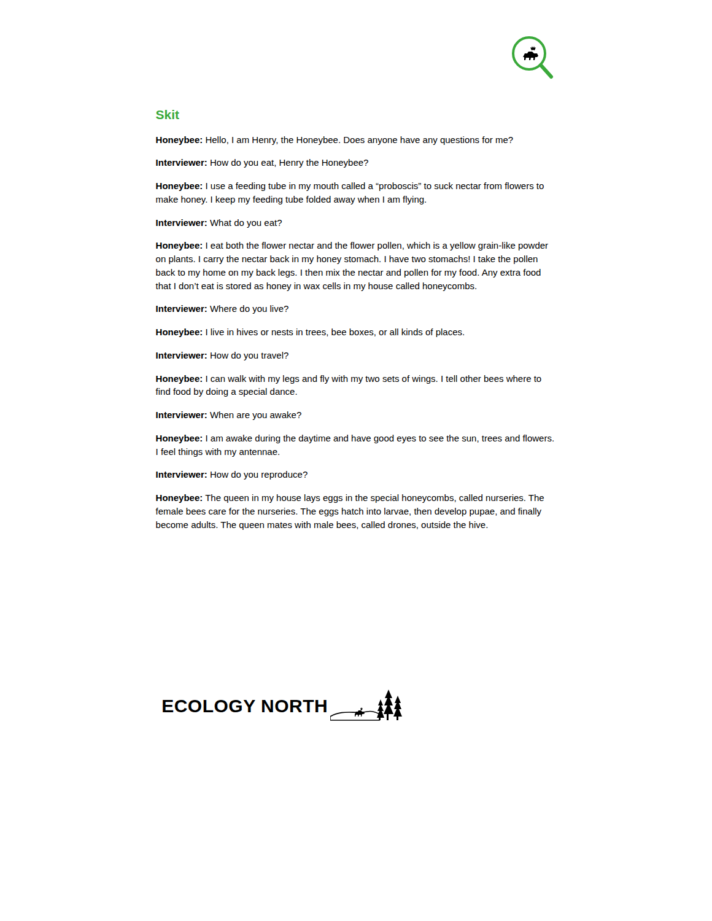Skit
Honeybee: Hello, I am Henry, the Honeybee. Does anyone have any questions for me?
Interviewer: How do you eat, Henry the Honeybee?
Honeybee: I use a feeding tube in my mouth called a “proboscis” to suck nectar from flowers to make honey. I keep my feeding tube folded away when I am flying.
Interviewer: What do you eat?
Honeybee: I eat both the flower nectar and the flower pollen, which is a yellow grain-like powder on plants. I carry the nectar back in my honey stomach. I have two stomachs! I take the pollen back to my home on my back legs. I then mix the nectar and pollen for my food. Any extra food that I don’t eat is stored as honey in wax cells in my house called honeycombs.
Interviewer: Where do you live?
Honeybee: I live in hives or nests in trees, bee boxes, or all kinds of places.
Interviewer: How do you travel?
Honeybee: I can walk with my legs and fly with my two sets of wings. I tell other bees where to find food by doing a special dance.
Interviewer: When are you awake?
Honeybee: I am awake during the daytime and have good eyes to see the sun, trees and flowers. I feel things with my antennae.
Interviewer: How do you reproduce?
Honeybee: The queen in my house lays eggs in the special honeycombs, called nurseries. The female bees care for the nurseries. The eggs hatch into larvae, then develop pupae, and finally become adults. The queen mates with male bees, called drones, outside the hive.
ECOLOGY NORTH